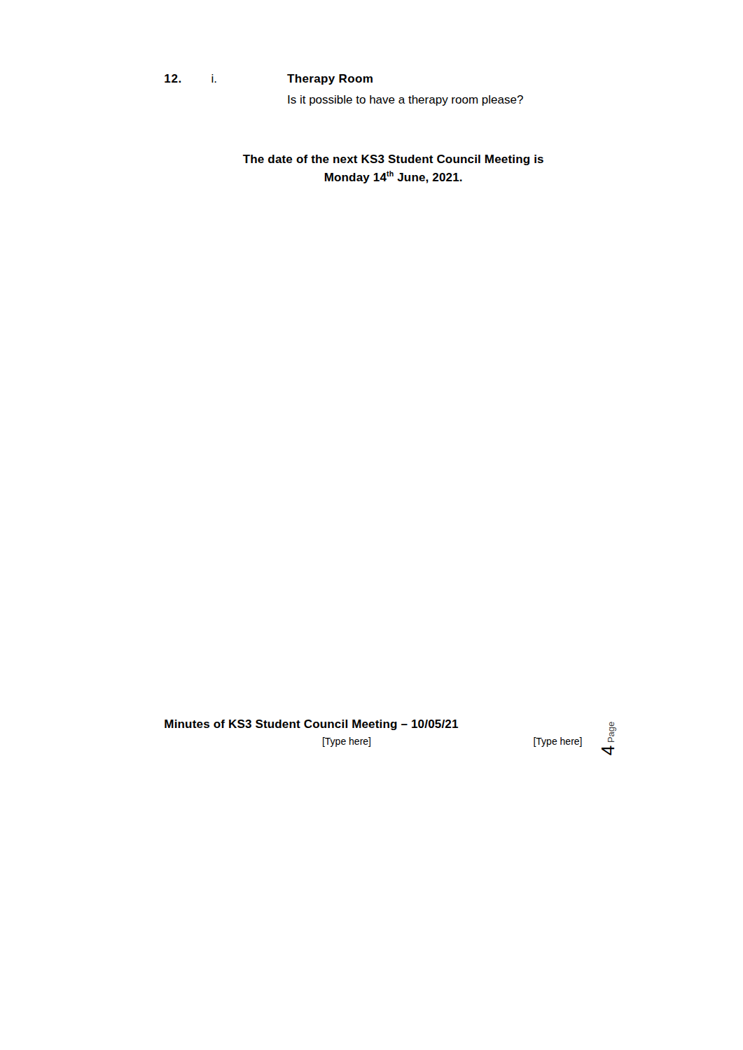12.
i.
Therapy Room
Is it possible to have a therapy room please?
The date of the next KS3 Student Council Meeting is
Monday 14th June, 2021.
4 Page
Minutes of KS3 Student Council Meeting – 10/05/21
[Type here] [Type here]